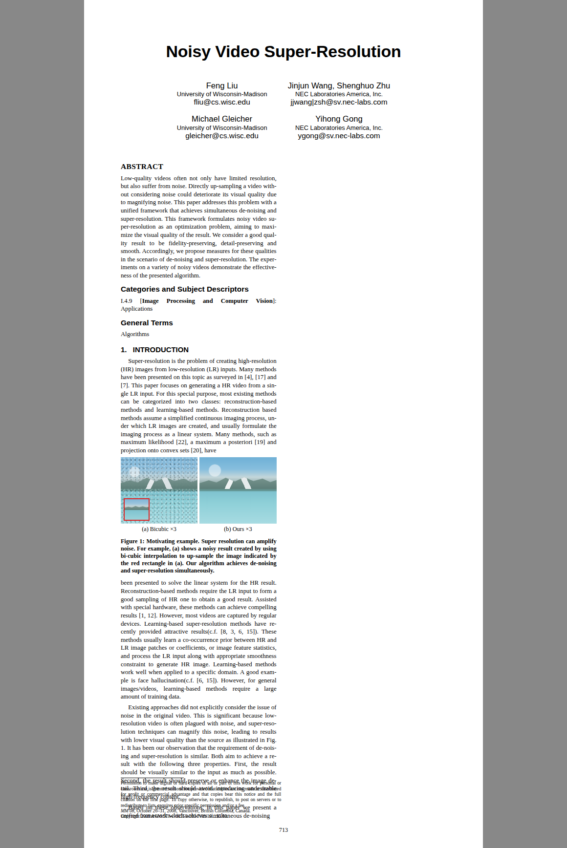Noisy Video Super-Resolution
| Feng Liu University of Wisconsin-Madison fliu@cs.wisc.edu | Jinjun Wang, Shenghuo Zhu NEC Laboratories America, Inc. jjwang/zsh@sv.nec-labs.com |
| Michael Gleicher University of Wisconsin-Madison gleicher@cs.wisc.edu | Yihong Gong NEC Laboratories America, Inc. ygong@sv.nec-labs.com |
ABSTRACT
Low-quality videos often not only have limited resolution, but also suffer from noise. Directly up-sampling a video without considering noise could deteriorate its visual quality due to magnifying noise. This paper addresses this problem with a unified framework that achieves simultaneous de-noising and super-resolution. This framework formulates noisy video super-resolution as an optimization problem, aiming to maximize the visual quality of the result. We consider a good quality result to be fidelity-preserving, detail-preserving and smooth. Accordingly, we propose measures for these qualities in the scenario of de-noising and super-resolution. The experiments on a variety of noisy videos demonstrate the effectiveness of the presented algorithm.
Categories and Subject Descriptors
I.4.9 [Image Processing and Computer Vision]: Applications
General Terms
Algorithms
1. INTRODUCTION
Super-resolution is the problem of creating high-resolution (HR) images from low-resolution (LR) inputs. Many methods have been presented on this topic as surveyed in [4], [17] and [7]. This paper focuses on generating a HR video from a single LR input. For this special purpose, most existing methods can be categorized into two classes: reconstruction-based methods and learning-based methods. Reconstruction based methods assume a simplified continuous imaging process, under which LR images are created, and usually formulate the imaging process as a linear system. Many methods, such as maximum likelihood [22], a maximum a posteriori [19] and projection onto convex sets [20], have
(a) Bicubic ×3
(b) Ours ×3
Figure 1: Motivating example. Super resolution can amplify noise. For example, (a) shows a noisy result created by using bi-cubic interpolation to up-sample the image indicated by the red rectangle in (a). Our algorithm achieves de-noising and super-resolution simultaneously.
been presented to solve the linear system for the HR result. Reconstruction-based methods require the LR input to form a good sampling of HR one to obtain a good result. Assisted with special hardware, these methods can achieve compelling results [1, 12]. However, most videos are captured by regular devices. Learning-based super-resolution methods have recently provided attractive results(c.f. [8, 3, 6, 15]). These methods usually learn a co-occurrence prior between HR and LR image patches or coefficients, or image feature statistics, and process the LR input along with appropriate smoothness constraint to generate HR image. Learning-based methods work well when applied to a specific domain. A good example is face hallucination(c.f. [6, 15]). However, for general images/videos, learning-based methods require a large amount of training data.
Existing approaches did not explicitly consider the issue of noise in the original video. This is significant because low-resolution video is often plagued with noise, and super-resolution techniques can magnify this noise, leading to results with lower visual quality than the source as illustrated in Fig. 1. It has been our observation that the requirement of de-noising and super-resolution is similar. Both aim to achieve a result with the following three properties. First, the result should be visually similar to the input as much as possible. Second, the result should preserve or enhance the image detail. Third, the result should avoid introducing undesirable high-frequency content.
Based on these observations, in this paper we present a unified framework which achieves simultaneous de-noising
Permission to make digital or hard copies of all or part of this work for personal or classroom use is granted without fee provided that copies are not made or distributed for profit or commercial advantage and that copies bear this notice and the full citation on the first page. To copy otherwise, to republish, to post on servers or to redistribute to lists, requires prior specific permission and/or a fee.
MM'08, October 26–31, 2008, Vancouver, British Columbia, Canada.
Copyright 2008 ACM 978-1-60558-303-7/08/10 ...$5.00.
713